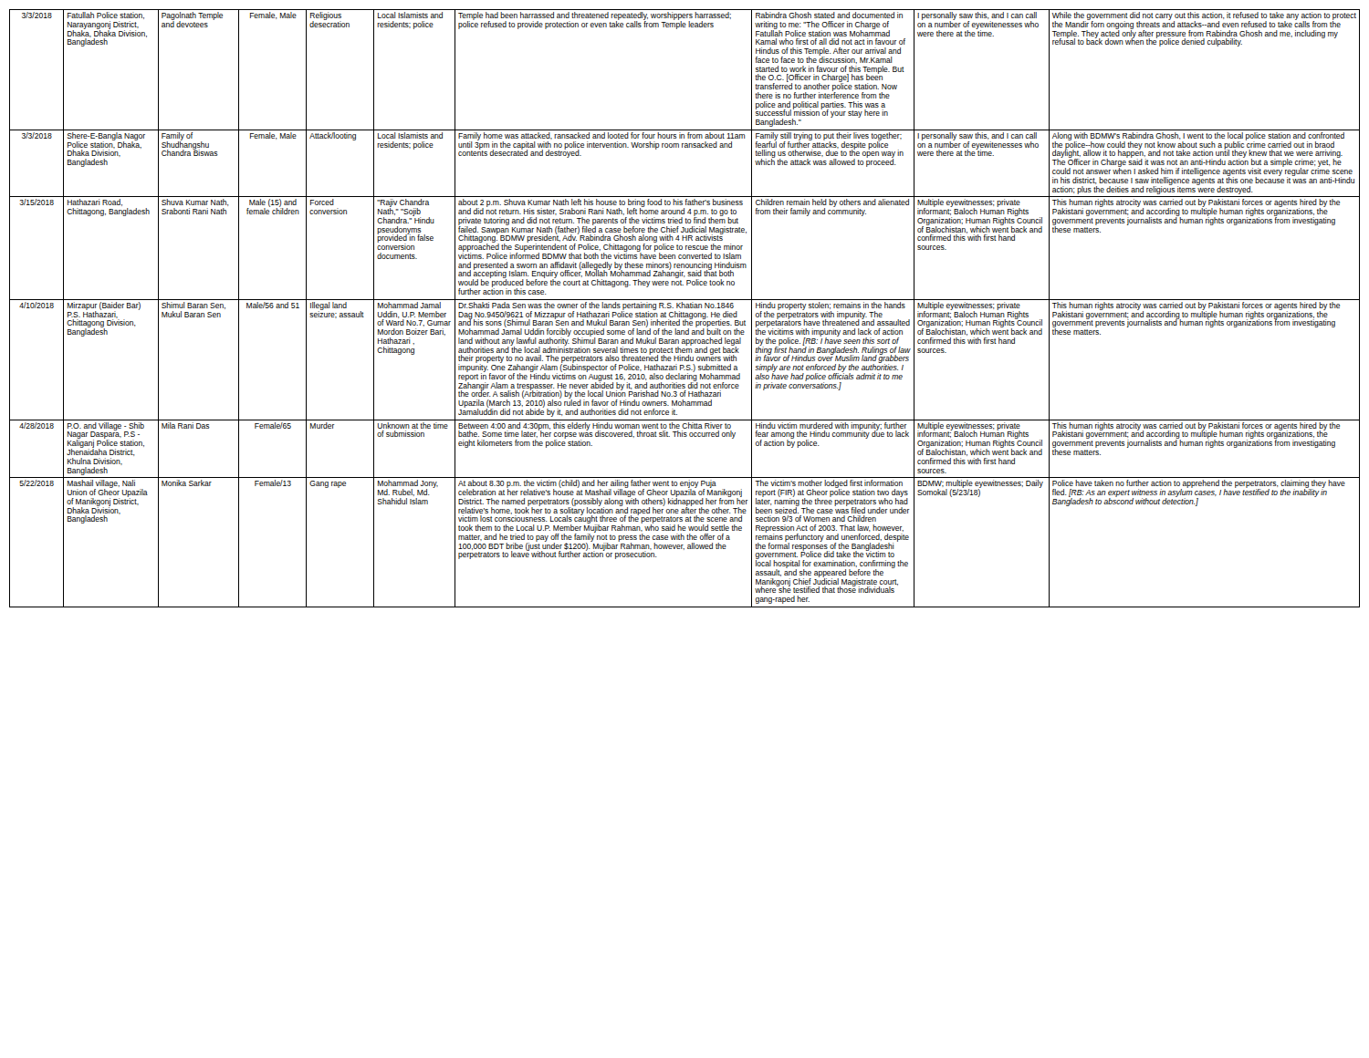| 3/3/2018 | Fatullah Police station, Narayangonj District, Dhaka, Dhaka Division, Bangladesh | Pagolnath Temple and devotees | Female, Male | Religious desecration | Local Islamists and residents; police | Temple had been harrassed and threatened repeatedly, worshippers harrassed; police refused to provide protection or even take calls from Temple leaders | Rabindra Ghosh stated and documented in writing to me: "The Officer in Charge of Fatullah Police station was Mohammad Kamal who first of all did not act in favour of Hindus of this Temple. After our arrival and face to face to the discussion, Mr.Kamal started to work in favour of this Temple. But the O.C. [Officer in Charge] has been transferred to another police station. Now there is no further interference from the police and political parties. This was a successful mission of your stay here in Bangladesh." | I personally saw this, and I can call on a number of eyewitenesses who were there at the time. | While the government did not carry out this action, it refused to take any action to protect the Mandir forn ongoing threats and attacks--and even refused to take calls from the Temple. They acted only after pressure from Rabindra Ghosh and me, including my refusal to back down when the police denied culpability. |
| 3/3/2018 | Shere-E-Bangla Nagor Police station, Dhaka, Dhaka Division, Bangladesh | Family of Shudhangshu Chandra Biswas | Female, Male | Attack/looting | Local Islamists and residents; police | Family home was attacked, ransacked and looted for four hours in from about 11am until 3pm in the capital with no police intervention. Worship room ransacked and contents desecrated and destroyed. | Family still trying to put their lives together; fearful of further attacks, despite police telling us otherwise, due to the open way in which the attack was allowed to proceed. | I personally saw this, and I can call on a number of eyewitenesses who were there at the time. | Along with BDMW's Rabindra Ghosh, I went to the local police station and confronted the police--how could they not know about such a public crime carried out in braod daylight, allow it to happen, and not take action until they knew that we were arriving. The Officer in Charge said it was not an anti-Hindu action but a simple crime; yet, he could not answer when I asked him if intelligence agents visit every regular crime scene in his district, because I saw intelligence agents at this one because it was an anti-Hindu action; plus the deities and religious items were destroyed. |
| 3/15/2018 | Hathazari Road, Chittagong, Bangladesh | Shuva Kumar Nath, Srabonti Rani Nath | Male (15) and female children | Forced conversion | "Rajiv Chandra Nath," "Sojib Chandra." Hindu pseudonyms provided in false conversion documents. | about 2 p.m. Shuva Kumar Nath left his house to bring food to his father's business and did not return. His sister, Sraboni Rani Nath, left home around 4 p.m. to go to private tutoring and did not return. The parents of the victims tried to find them but failed. Sawpan Kumar Nath (father) filed a case before the Chief Judicial Magistrate, Chittagong. BDMW president, Adv. Rabindra Ghosh along with 4 HR activists approached the Superintendent of Police, Chittagong for police to rescue the minor victims. Police informed BDMW that both the victims have been converted to Islam and presented a sworn an affidavit (allegedly by these minors) renouncing Hinduism and accepting Islam. Enquiry officer, Mollah Mohammad Zahangir, said that both would be produced before the court at Chittagong. They were not. Police took no further action in this case. | Children remain held by others and alienated from their family and community. | Multiple eyewitnesses; private informant; Baloch Human Rights Organization; Human Rights Council of Balochistan, which went back and confirmed this with first hand sources. | This human rights atrocity was carried out by Pakistani forces or agents hired by the Pakistani government; and according to multiple human rights organizations, the government prevents journalists and human rights organizations from investigating these matters. |
| 4/10/2018 | Mirzapur (Baider Bar) P.S. Hathazari, Chittagong Division, Bangladesh | Shimul Baran Sen, Mukul Baran Sen | Male/56 and 51 | Illegal land seizure; assault | Mohammad Jamal Uddin, U.P. Member of Ward No.7, Gumar Mordon Boizer Bari, Hathazari , Chittagong | Dr.Shakti Pada Sen was the owner of the lands pertaining R.S. Khatian No.1846 Dag No.9450/9621 of Mizzapur of Hathazari Police station at Chittagong. He died and his sons (Shimul Baran Sen and Mukul Baran Sen) inherited the properties. But Mohammad Jamal Uddin forcibly occupied some of land of the land and built on the land without any lawful authority. Shimul Baran and Mukul Baran approached legal authorities and the local administration several times to protect them and get back their property to no avail. The perpetrators also threatened the Hindu owners with impunity. One Zahangir Alam (Subinspector of Police, Hathazari P.S.) submitted a report in favor of the Hindu victims on August 16, 2010, also declaring Mohammad Zahangir Alam a trespasser. He never abided by it, and authorities did not enforce the order. A salish (Arbitration) by the local Union Parishad No.3 of Hathazari Upazila (March 13, 2010) also ruled in favor of Hindu owners. Mohammad Jamaluddin did not abide by it, and authorities did not enforce it. | Hindu property stolen; remains in the hands of the perpetrators with impunity. The perpetarators have threatened and assaulted the vicitims with impunity and lack of action by the police. [RB: I have seen this sort of thing first hand in Bangladesh. Rulings of law in favor of Hindus over Muslim land grabbers simply are not enforced by the authorities. I also have had police officials admit it to me in private conversations.] | Multiple eyewitnesses; private informant; Baloch Human Rights Organization; Human Rights Council of Balochistan, which went back and confirmed this with first hand sources. | This human rights atrocity was carried out by Pakistani forces or agents hired by the Pakistani government; and according to multiple human rights organizations, the government prevents journalists and human rights organizations from investigating these matters. |
| 4/28/2018 | P.O. and Village - Shib Nagar Daspara, P.S - Kaliganj Police station, Jhenaidaha District, Khulna Division, Bangladesh | Mila Rani Das | Female/65 | Murder | Unknown at the time of submission | Between 4:00 and 4:30pm, this elderly Hindu woman went to the Chitta River to bathe. Some time later, her corpse was discovered, throat slit. This occurred only eight kilometers from the police station. | Hindu victim murdered with impunity; further fear among the Hindu community due to lack of action by police. | Multiple eyewitnesses; private informant; Baloch Human Rights Organization; Human Rights Council of Balochistan, which went back and confirmed this with first hand sources. | This human rights atrocity was carried out by Pakistani forces or agents hired by the Pakistani government; and according to multiple human rights organizations, the government prevents journalists and human rights organizations from investigating these matters. |
| 5/22/2018 | Mashail village, Nali Union of Gheor Upazila of Manikgonj District, Dhaka Division, Bangladesh | Monika Sarkar | Female/13 | Gang rape | Mohammad Jony, Md. Rubel, Md. Shahidul Islam | At about 8.30 p.m. the victim (child) and her ailing father went to enjoy Puja celebration at her relative's house at Mashail village of Gheor Upazila of Manikgonj District. The named perpetrators (possibly along with others) kidnapped her from her relative's home, took her to a solitary location and raped her one after the other. The victim lost consciousness. Locals caught three of the perpetrators at the scene and took them to the Local U.P. Member Mujibar Rahman, who said he would settle the matter, and he tried to pay off the family not to press the case with the offer of a 100,000 BDT bribe (just under $1200). Mujibar Rahman, however, allowed the perpetrators to leave without further action or prosecution. | The victim's mother lodged first information report (FIR) at Gheor police station two days later, naming the three perpetrators who had been seized. The case was filed under under section 9/3 of Women and Children Repression Act of 2003. That law, however, remains perfunctory and unenforced, despite the formal responses of the Bangladeshi government. Police did take the victim to local hospital for examination, confirming the assault, and she appeared before the Manikgonj Chief Judicial Magistrate court, where she testified that those individuals gang-raped her. | BDMW; multiple eyewitnesses; Daily Somokal (5/23/18) | Police have taken no further action to apprehend the perpetrators, claiming they have fled. [RB: As an expert witness in asylum cases, I have testified to the inability in Bangladesh to abscond without detection.] |